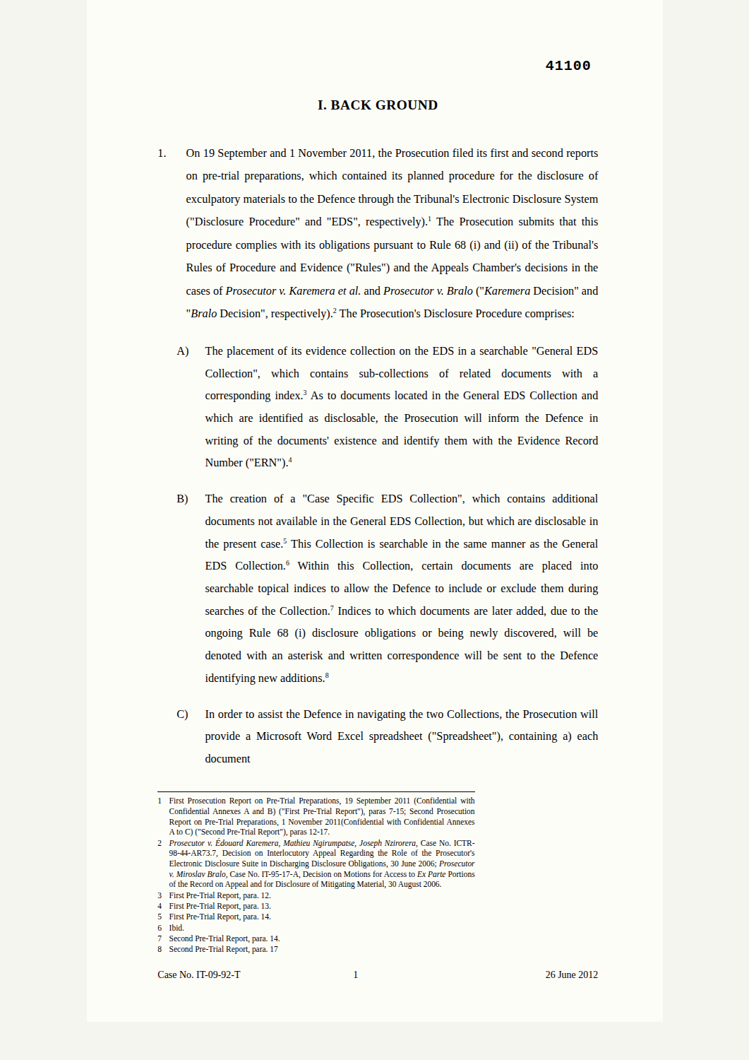41100
I. BACK GROUND
1.
On 19 September and 1 November 2011, the Prosecution filed its first and second reports on pre-trial preparations, which contained its planned procedure for the disclosure of exculpatory materials to the Defence through the Tribunal's Electronic Disclosure System ("Disclosure Procedure" and "EDS", respectively).1 The Prosecution submits that this procedure complies with its obligations pursuant to Rule 68 (i) and (ii) of the Tribunal's Rules of Procedure and Evidence ("Rules") and the Appeals Chamber's decisions in the cases of Prosecutor v. Karemera et al. and Prosecutor v. Bralo ("Karemera Decision" and "Bralo Decision", respectively).2 The Prosecution's Disclosure Procedure comprises:
A)
The placement of its evidence collection on the EDS in a searchable "General EDS Collection", which contains sub-collections of related documents with a corresponding index.3 As to documents located in the General EDS Collection and which are identified as disclosable, the Prosecution will inform the Defence in writing of the documents' existence and identify them with the Evidence Record Number ("ERN").4
B)
The creation of a "Case Specific EDS Collection", which contains additional documents not available in the General EDS Collection, but which are disclosable in the present case.5 This Collection is searchable in the same manner as the General EDS Collection.6 Within this Collection, certain documents are placed into searchable topical indices to allow the Defence to include or exclude them during searches of the Collection.7 Indices to which documents are later added, due to the ongoing Rule 68 (i) disclosure obligations or being newly discovered, will be denoted with an asterisk and written correspondence will be sent to the Defence identifying new additions.8
C)
In order to assist the Defence in navigating the two Collections, the Prosecution will provide a Microsoft Word Excel spreadsheet ("Spreadsheet"), containing a) each document
1
First Prosecution Report on Pre-Trial Preparations, 19 September 2011 (Confidential with Confidential Annexes A and B) ("First Pre-Trial Report"), paras 7-15; Second Prosecution Report on Pre-Trial Preparations, 1 November 2011(Confidential with Confidential Annexes A to C) ("Second Pre-Trial Report"), paras 12-17.
2
Prosecutor v. Édouard Karemera, Mathieu Ngirumpatse, Joseph Nzirorera, Case No. ICTR-98-44-AR73.7, Decision on Interlocutory Appeal Regarding the Role of the Prosecutor's Electronic Disclosure Suite in Discharging Disclosure Obligations, 30 June 2006; Prosecutor v. Miroslav Bralo, Case No. IT-95-17-A, Decision on Motions for Access to Ex Parte Portions of the Record on Appeal and for Disclosure of Mitigating Material, 30 August 2006.
3
First Pre-Trial Report, para. 12.
4
First Pre-Trial Report, para. 13.
5
First Pre-Trial Report, para. 14.
6
Ibid.
7
Second Pre-Trial Report, para. 14.
8
Second Pre-Trial Report, para. 17
Case No. IT-09-92-T
1
26 June 2012